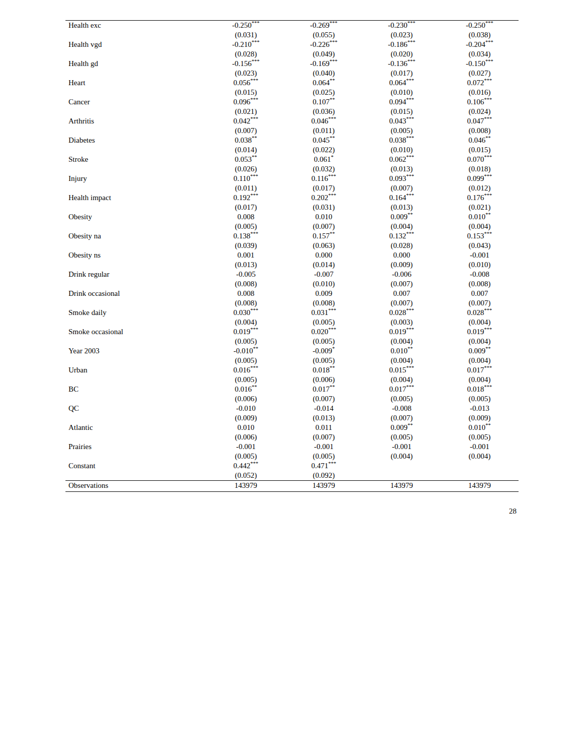| Health exc | -0.250 *** | -0.269 *** | -0.230 *** | -0.250 *** |
| | (0.031) | (0.055) | (0.023) | (0.038) |
| Health vgd | -0.210 *** | -0.226 *** | -0.186 *** | -0.204 *** |
| | (0.028) | (0.049) | (0.020) | (0.034) |
| Health gd | -0.156 *** | -0.169 *** | -0.136 *** | -0.150 *** |
| | (0.023) | (0.040) | (0.017) | (0.027) |
| Heart | 0.056 *** | 0.064 ** | 0.064 *** | 0.072 *** |
| | (0.015) | (0.025) | (0.010) | (0.016) |
| Cancer | 0.096 *** | 0.107 ** | 0.094 *** | 0.106 *** |
| | (0.021) | (0.036) | (0.015) | (0.024) |
| Arthritis | 0.042 *** | 0.046 *** | 0.043 *** | 0.047 *** |
| | (0.007) | (0.011) | (0.005) | (0.008) |
| Diabetes | 0.038 ** | 0.045 ** | 0.038 *** | 0.046 ** |
| | (0.014) | (0.022) | (0.010) | (0.015) |
| Stroke | 0.053 ** | 0.061 * | 0.062 *** | 0.070 *** |
| | (0.026) | (0.032) | (0.013) | (0.018) |
| Injury | 0.110 *** | 0.116 *** | 0.093 *** | 0.099 *** |
| | (0.011) | (0.017) | (0.007) | (0.012) |
| Health impact | 0.192 *** | 0.202 *** | 0.164 *** | 0.176 *** |
| | (0.017) | (0.031) | (0.013) | (0.021) |
| Obesity | 0.008 | 0.010 | 0.009 ** | 0.010 ** |
| | (0.005) | (0.007) | (0.004) | (0.004) |
| Obesity na | 0.138 *** | 0.157 ** | 0.132 *** | 0.153 *** |
| | (0.039) | (0.063) | (0.028) | (0.043) |
| Obesity ns | 0.001 | 0.000 | 0.000 | -0.001 |
| | (0.013) | (0.014) | (0.009) | (0.010) |
| Drink regular | -0.005 | -0.007 | -0.006 | -0.008 |
| | (0.008) | (0.010) | (0.007) | (0.008) |
| Drink occasional | 0.008 | 0.009 | 0.007 | 0.007 |
| | (0.008) | (0.008) | (0.007) | (0.007) |
| Smoke daily | 0.030 *** | 0.031 *** | 0.028 *** | 0.028 *** |
| | (0.004) | (0.005) | (0.003) | (0.004) |
| Smoke occasional | 0.019 *** | 0.020 *** | 0.019 *** | 0.019 *** |
| | (0.005) | (0.005) | (0.004) | (0.004) |
| Year 2003 | -0.010 ** | -0.009 * | 0.010 ** | 0.009 ** |
| | (0.005) | (0.005) | (0.004) | (0.004) |
| Urban | 0.016 *** | 0.018 ** | 0.015 *** | 0.017 *** |
| | (0.005) | (0.006) | (0.004) | (0.004) |
| BC | 0.016 ** | 0.017 ** | 0.017 *** | 0.018 *** |
| | (0.006) | (0.007) | (0.005) | (0.005) |
| QC | -0.010 | -0.014 | -0.008 | -0.013 |
| | (0.009) | (0.013) | (0.007) | (0.009) |
| Atlantic | 0.010 | 0.011 | 0.009 ** | 0.010 ** |
| | (0.006) | (0.007) | (0.005) | (0.005) |
| Prairies | -0.001 | -0.001 | -0.001 | -0.001 |
| | (0.005) | (0.005) | (0.004) | (0.004) |
| Constant | 0.442 *** | 0.471 *** | | |
| | (0.052) | (0.092) | | |
| Observations | 143979 | 143979 | 143979 | 143979 |
28